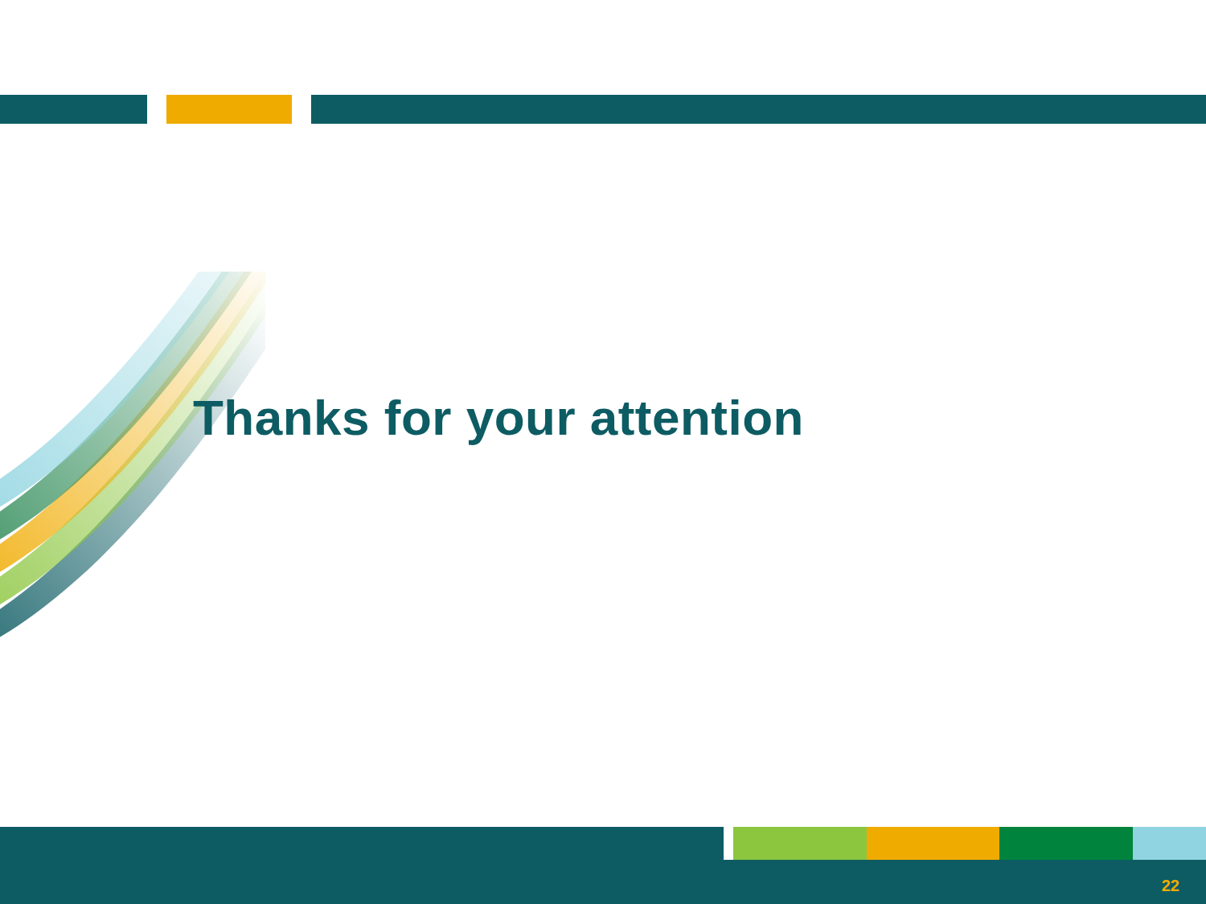Thanks for your attention
22